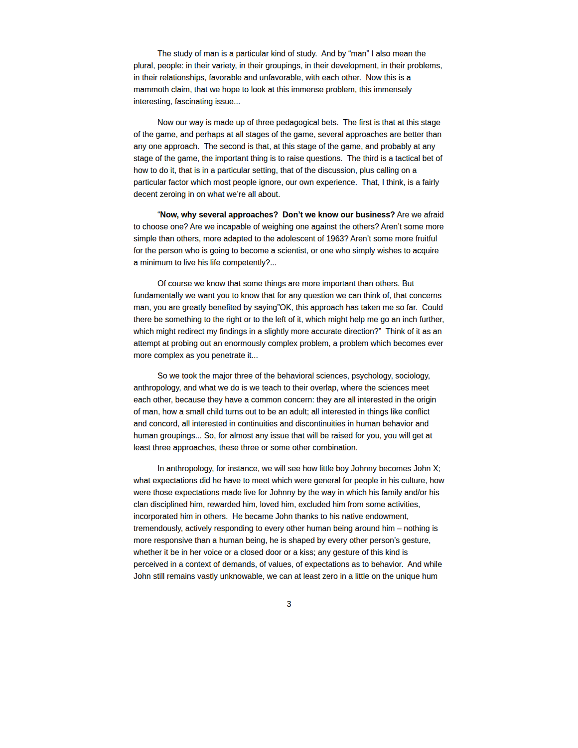The study of man is a particular kind of study. And by “man” I also mean the plural, people: in their variety, in their groupings, in their development, in their problems, in their relationships, favorable and unfavorable, with each other. Now this is a mammoth claim, that we hope to look at this immense problem, this immensely interesting, fascinating issue...
Now our way is made up of three pedagogical bets. The first is that at this stage of the game, and perhaps at all stages of the game, several approaches are better than any one approach. The second is that, at this stage of the game, and probably at any stage of the game, the important thing is to raise questions. The third is a tactical bet of how to do it, that is in a particular setting, that of the discussion, plus calling on a particular factor which most people ignore, our own experience. That, I think, is a fairly decent zeroing in on what we’re all about.
“Now, why several approaches? Don’t we know our business? Are we afraid to choose one? Are we incapable of weighing one against the others? Aren’t some more simple than others, more adapted to the adolescent of 1963? Aren’t some more fruitful for the person who is going to become a scientist, or one who simply wishes to acquire a minimum to live his life competently?...
Of course we know that some things are more important than others. But fundamentally we want you to know that for any question we can think of, that concerns man, you are greatly benefited by saying”OK, this approach has taken me so far. Could there be something to the right or to the left of it, which might help me go an inch further, which might redirect my findings in a slightly more accurate direction?” Think of it as an attempt at probing out an enormously complex problem, a problem which becomes ever more complex as you penetrate it...
So we took the major three of the behavioral sciences, psychology, sociology, anthropology, and what we do is we teach to their overlap, where the sciences meet each other, because they have a common concern: they are all interested in the origin of man, how a small child turns out to be an adult; all interested in things like conflict and concord, all interested in continuities and discontinuities in human behavior and human groupings... So, for almost any issue that will be raised for you, you will get at least three approaches, these three or some other combination.
In anthropology, for instance, we will see how little boy Johnny becomes John X; what expectations did he have to meet which were general for people in his culture, how were those expectations made live for Johnny by the way in which his family and/or his clan disciplined him, rewarded him, loved him, excluded him from some activities, incorporated him in others. He became John thanks to his native endowment, tremendously, actively responding to every other human being around him – nothing is more responsive than a human being, he is shaped by every other person’s gesture, whether it be in her voice or a closed door or a kiss; any gesture of this kind is perceived in a context of demands, of values, of expectations as to behavior. And while John still remains vastly unknowable, we can at least zero in a little on the unique hum
3